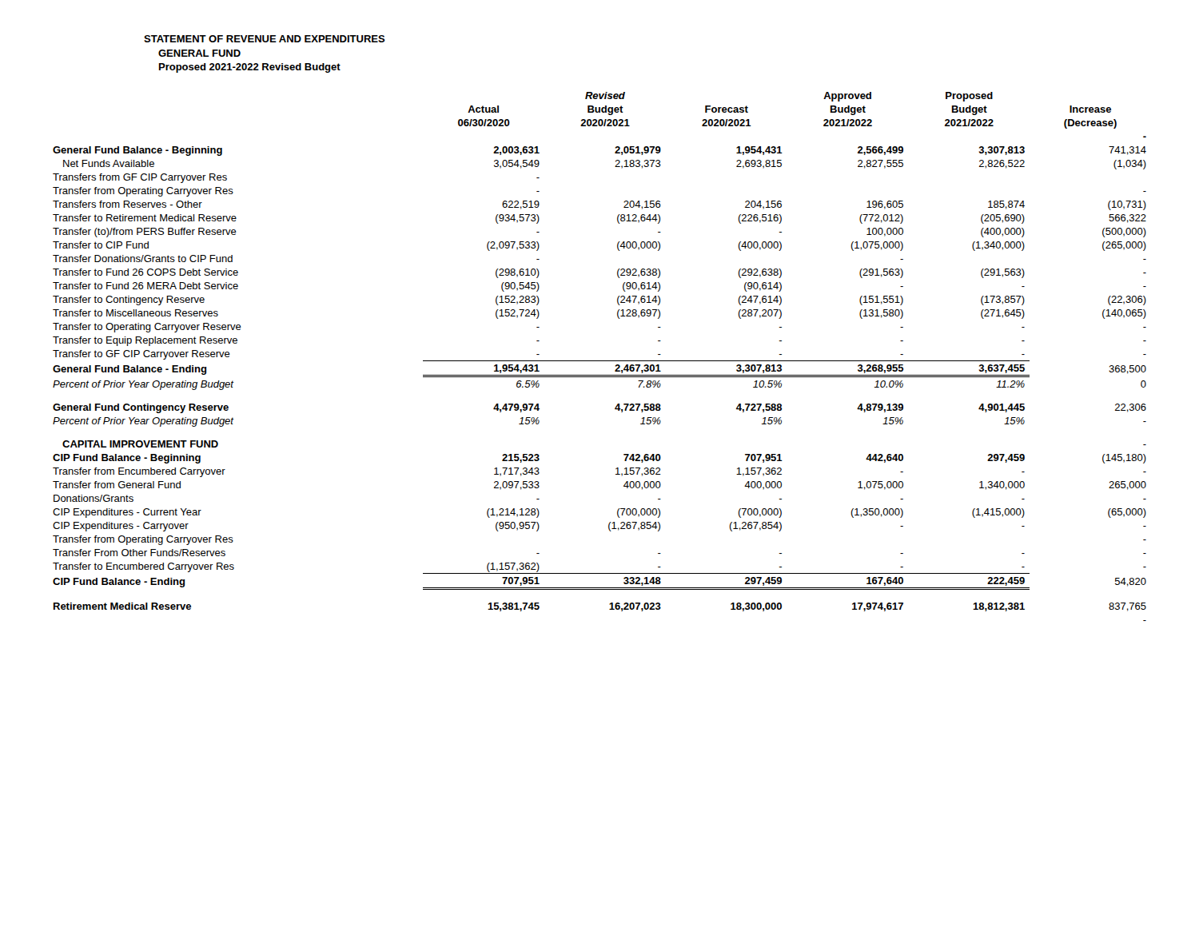STATEMENT OF REVENUE AND EXPENDITURES
GENERAL FUND
Proposed 2021-2022 Revised Budget
| | | Revised | | Approved | Proposed | |
| --- | --- | --- | --- | --- | --- | --- |
| | Actual | Budget | Forecast | Budget | Budget | Increase |
| | 06/30/2020 | 2020/2021 | 2020/2021 | 2021/2022 | 2021/2022 | (Decrease) |
| | | | | | | - |
| General Fund Balance - Beginning | 2,003,631 | 2,051,979 | 1,954,431 | 2,566,499 | 3,307,813 | 741,314 |
| Net Funds Available | 3,054,549 | 2,183,373 | 2,693,815 | 2,827,555 | 2,826,522 | (1,034) |
| Transfers from GF CIP Carryover Res | - | | | | | |
| Transfer from Operating Carryover Res | - | | | | | - |
| Transfers from Reserves - Other | 622,519 | 204,156 | 204,156 | 196,605 | 185,874 | (10,731) |
| Transfer to Retirement Medical Reserve | (934,573) | (812,644) | (226,516) | (772,012) | (205,690) | 566,322 |
| Transfer (to)/from PERS Buffer Reserve | - | - | - | 100,000 | (400,000) | (500,000) |
| Transfer to CIP Fund | (2,097,533) | (400,000) | (400,000) | (1,075,000) | (1,340,000) | (265,000) |
| Transfer Donations/Grants to CIP Fund | - | | | - | | - |
| Transfer to Fund 26 COPS Debt Service | (298,610) | (292,638) | (292,638) | (291,563) | (291,563) | - |
| Transfer to Fund 26 MERA Debt Service | (90,545) | (90,614) | (90,614) | - | - | - |
| Transfer to Contingency Reserve | (152,283) | (247,614) | (247,614) | (151,551) | (173,857) | (22,306) |
| Transfer to Miscellaneous Reserves | (152,724) | (128,697) | (287,207) | (131,580) | (271,645) | (140,065) |
| Transfer to Operating Carryover Reserve | - | - | - | - | - | - |
| Transfer to Equip Replacement Reserve | - | - | - | - | - | - |
| Transfer to GF CIP Carryover Reserve | - | - | - | - | - | - |
| General Fund Balance - Ending | 1,954,431 | 2,467,301 | 3,307,813 | 3,268,955 | 3,637,455 | 368,500 |
| Percent of Prior Year Operating Budget | 6.5% | 7.8% | 10.5% | 10.0% | 11.2% | 0 |
| General Fund Contingency Reserve | 4,479,974 | 4,727,588 | 4,727,588 | 4,879,139 | 4,901,445 | 22,306 |
| Percent of Prior Year Operating Budget | 15% | 15% | 15% | 15% | 15% | - |
| CAPITAL IMPROVEMENT FUND | | | | | | - |
| CIP Fund Balance - Beginning | 215,523 | 742,640 | 707,951 | 442,640 | 297,459 | (145,180) |
| Transfer from Encumbered Carryover | 1,717,343 | 1,157,362 | 1,157,362 | - | - | - |
| Transfer from General Fund | 2,097,533 | 400,000 | 400,000 | 1,075,000 | 1,340,000 | 265,000 |
| Donations/Grants | - | - | - | - | - | - |
| CIP Expenditures - Current Year | (1,214,128) | (700,000) | (700,000) | (1,350,000) | (1,415,000) | (65,000) |
| CIP Expenditures - Carryover | (950,957) | (1,267,854) | (1,267,854) | - | - | - |
| Transfer from Operating Carryover Res | | | | | | - |
| Transfer From Other Funds/Reserves | - | - | - | - | - | - |
| Transfer to Encumbered Carryover Res | (1,157,362) | - | - | - | - | - |
| CIP Fund Balance - Ending | 707,951 | 332,148 | 297,459 | 167,640 | 222,459 | 54,820 |
| Retirement Medical Reserve | 15,381,745 | 16,207,023 | 18,300,000 | 17,974,617 | 18,812,381 | 837,765 |
| | | | | | | - |